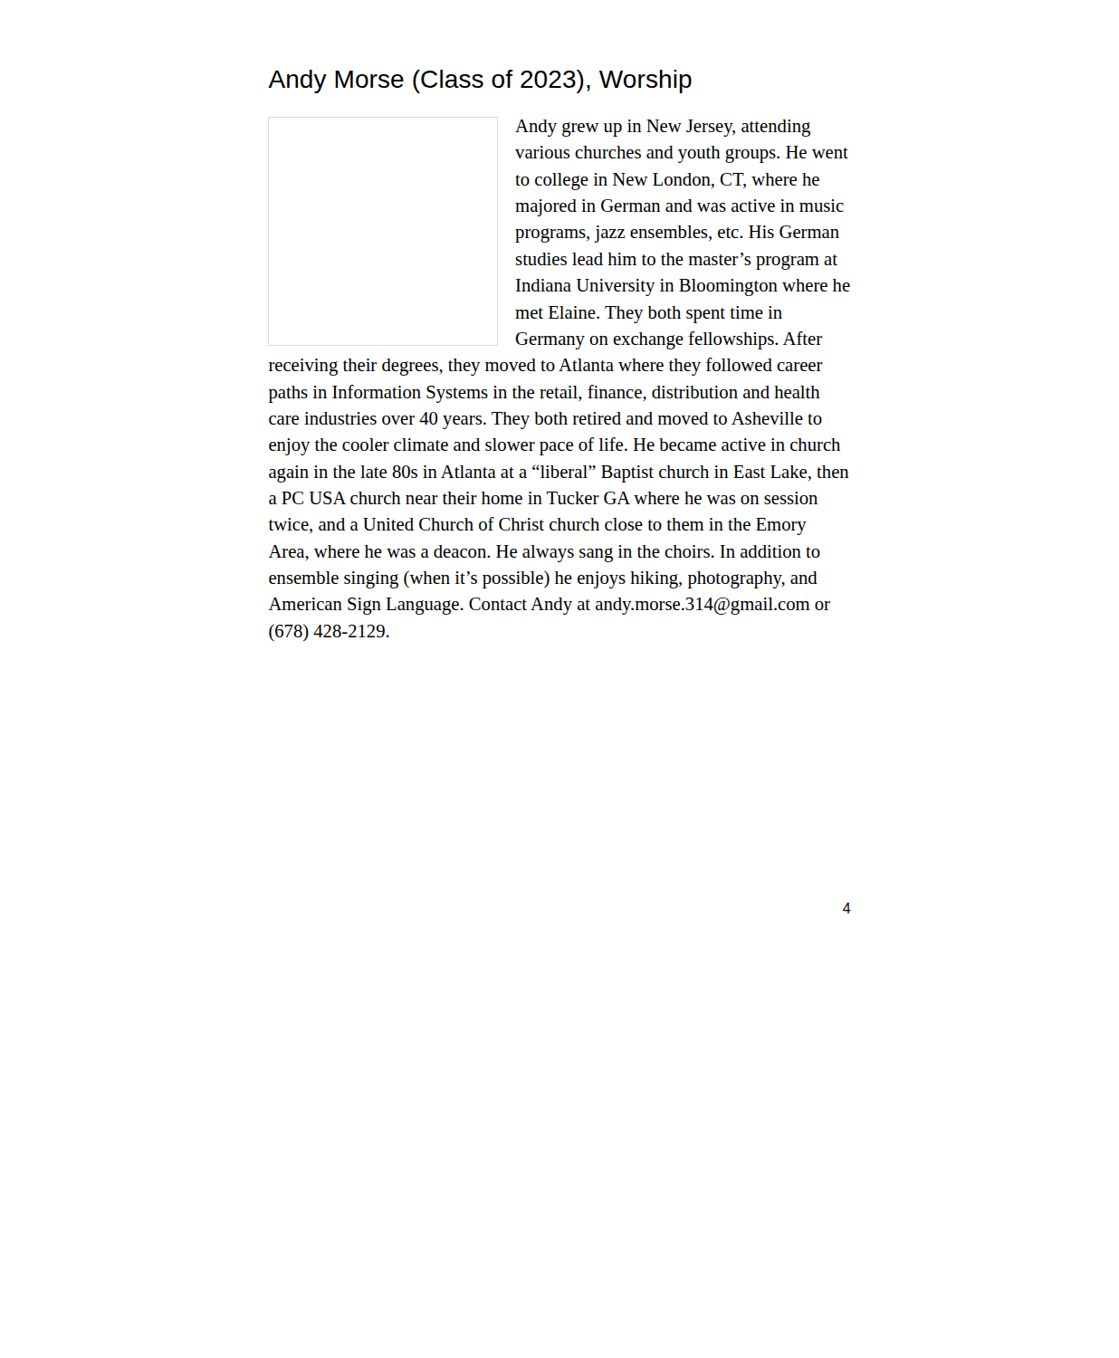Andy Morse (Class of 2023), Worship
Andy grew up in New Jersey, attending various churches and youth groups. He went to college in New London, CT, where he majored in German and was active in music programs, jazz ensembles, etc. His German studies lead him to the master’s program at Indiana University in Bloomington where he met Elaine. They both spent time in Germany on exchange fellowships. After receiving their degrees, they moved to Atlanta where they followed career paths in Information Systems in the retail, finance, distribution and health care industries over 40 years. They both retired and moved to Asheville to enjoy the cooler climate and slower pace of life. He became active in church again in the late 80s in Atlanta at a “liberal” Baptist church in East Lake, then a PC USA church near their home in Tucker GA where he was on session twice, and a United Church of Christ church close to them in the Emory Area, where he was a deacon. He always sang in the choirs. In addition to ensemble singing (when it’s possible) he enjoys hiking, photography, and American Sign Language. Contact Andy at andy.morse.314@gmail.com or (678) 428-2129.
4